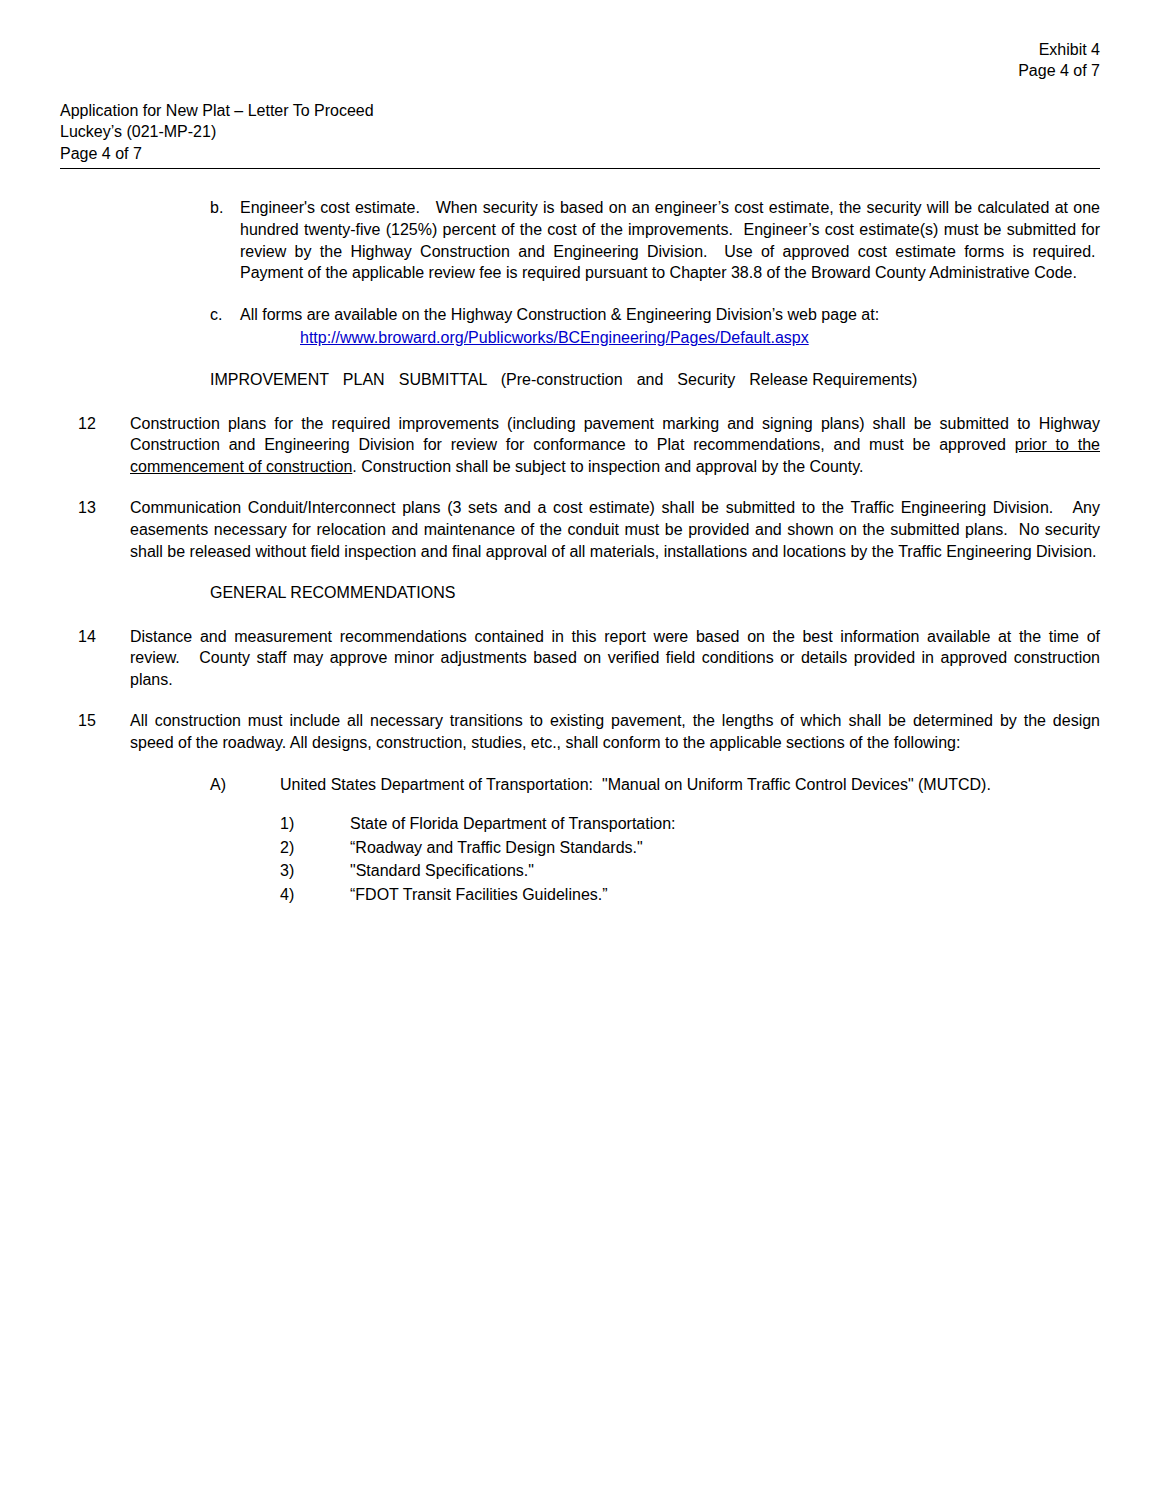Exhibit 4
Page 4 of 7
Application for New Plat – Letter To Proceed
Luckey’s (021-MP-21)
Page 4 of 7
b.
Engineer's cost estimate. When security is based on an engineer’s cost estimate, the security will be calculated at one hundred twenty-five (125%) percent of the cost of the improvements. Engineer’s cost estimate(s) must be submitted for review by the Highway Construction and Engineering Division. Use of approved cost estimate forms is required. Payment of the applicable review fee is required pursuant to Chapter 38.8 of the Broward County Administrative Code.
c.
All forms are available on the Highway Construction & Engineering Division’s web page at:
http://www.broward.org/Publicworks/BCEngineering/Pages/Default.aspx
IMPROVEMENT PLAN SUBMITTAL (Pre-construction and Security Release Requirements)
12
Construction plans for the required improvements (including pavement marking and signing plans) shall be submitted to Highway Construction and Engineering Division for review for conformance to Plat recommendations, and must be approved prior to the commencement of construction. Construction shall be subject to inspection and approval by the County.
13
Communication Conduit/Interconnect plans (3 sets and a cost estimate) shall be submitted to the Traffic Engineering Division. Any easements necessary for relocation and maintenance of the conduit must be provided and shown on the submitted plans. No security shall be released without field inspection and final approval of all materials, installations and locations by the Traffic Engineering Division.
GENERAL RECOMMENDATIONS
14
Distance and measurement recommendations contained in this report were based on the best information available at the time of review. County staff may approve minor adjustments based on verified field conditions or details provided in approved construction plans.
15
All construction must include all necessary transitions to existing pavement, the lengths of which shall be determined by the design speed of the roadway. All designs, construction, studies, etc., shall conform to the applicable sections of the following:
A)
United States Department of Transportation: "Manual on Uniform Traffic Control Devices" (MUTCD).
1)
State of Florida Department of Transportation:
2)
“Roadway and Traffic Design Standards."
3)
"Standard Specifications."
4)
“FDOT Transit Facilities Guidelines.”